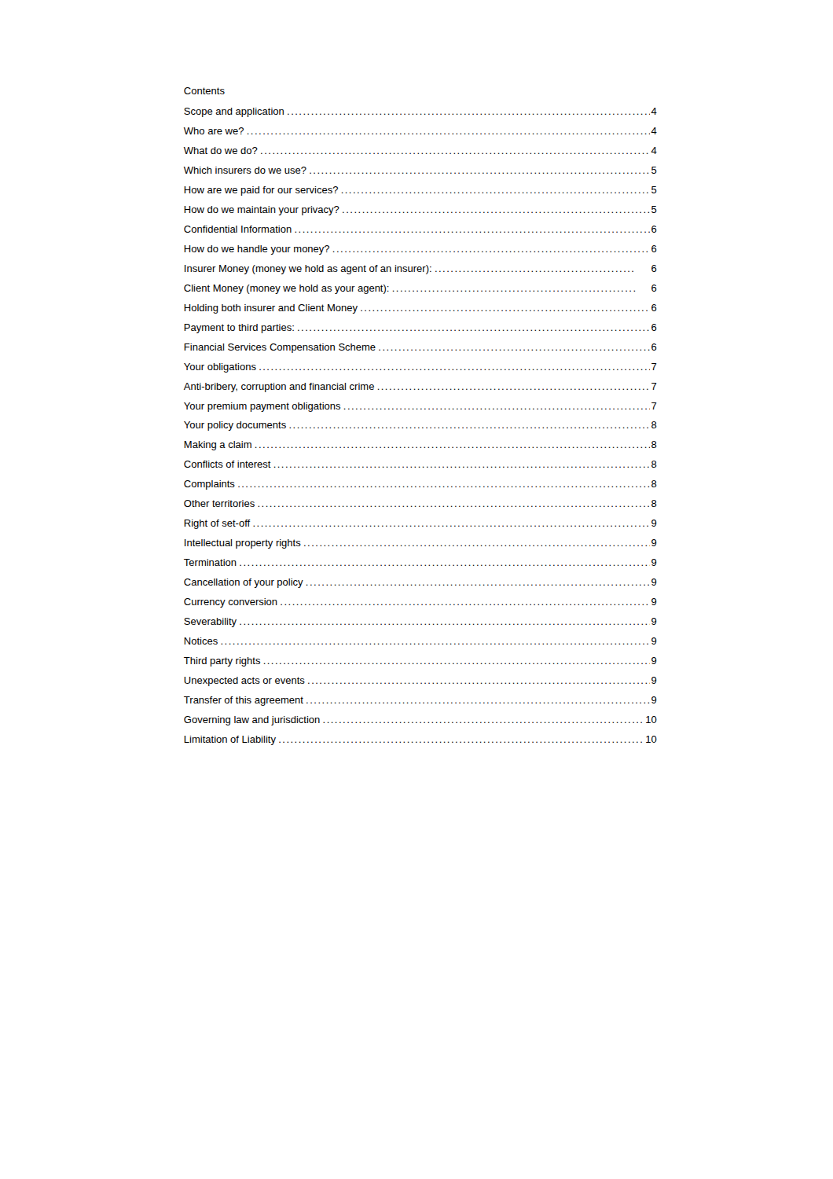Contents
Scope and application ........................................................................................................... 4
Who are we? ....................................................................................................................... 4
What do we do? .................................................................................................................... 4
Which insurers do we use? ....................................................................................................... 5
How are we paid for our services? ............................................................................................ 5
How do we maintain your privacy? ........................................................................................... 5
Confidential Information ............................................................................................................. 6
How do we handle your money? .............................................................................................. 6
Insurer Money (money we hold as agent of an insurer): .................................................. 6
Client Money (money we hold as your agent): ............................................................. 6
Holding both insurer and Client Money ........................................................................... 6
Payment to third parties: .................................................................................................... 6
Financial Services Compensation Scheme ................................................................................ 6
Your obligations ..................................................................................................................... 7
Anti-bribery, corruption and financial crime ................................................................................. 7
Your premium payment obligations .......................................................................................... 7
Your policy documents .............................................................................................................. 8
Making a claim ....................................................................................................................... 8
Conflicts of interest ................................................................................................................ 8
Complaints ............................................................................................................................. 8
Other territories ............................................................................................................. 8
Right of set-off ....................................................................................................................... 9
Intellectual property rights ....................................................................................................... 9
Termination ............................................................................................................................ 9
Cancellation of your policy ....................................................................................................... 9
Currency conversion .............................................................................................................. 9
Severability ............................................................................................................................ 9
Notices ................................................................................................................................... 9
Third party rights .................................................................................................................. 9
Unexpected acts or events ....................................................................................................... 9
Transfer of this agreement ....................................................................................................... 9
Governing law and jurisdiction .............................................................................................. 10
Limitation of Liability .............................................................................................................. 10